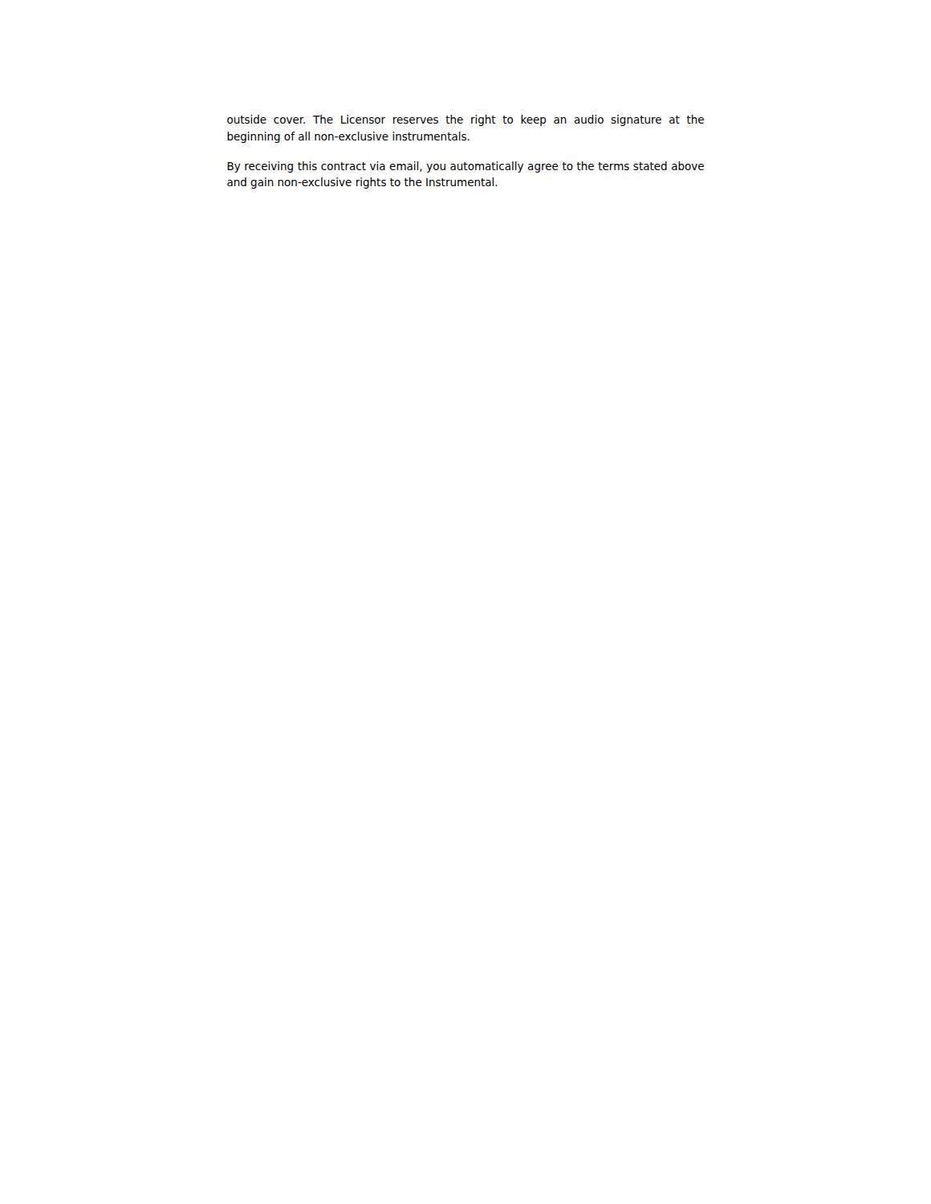outside cover. The Licensor reserves the right to keep an audio signature at the beginning of all non-exclusive instrumentals.
By receiving this contract via email, you automatically agree to the terms stated above and gain non-exclusive rights to the Instrumental.